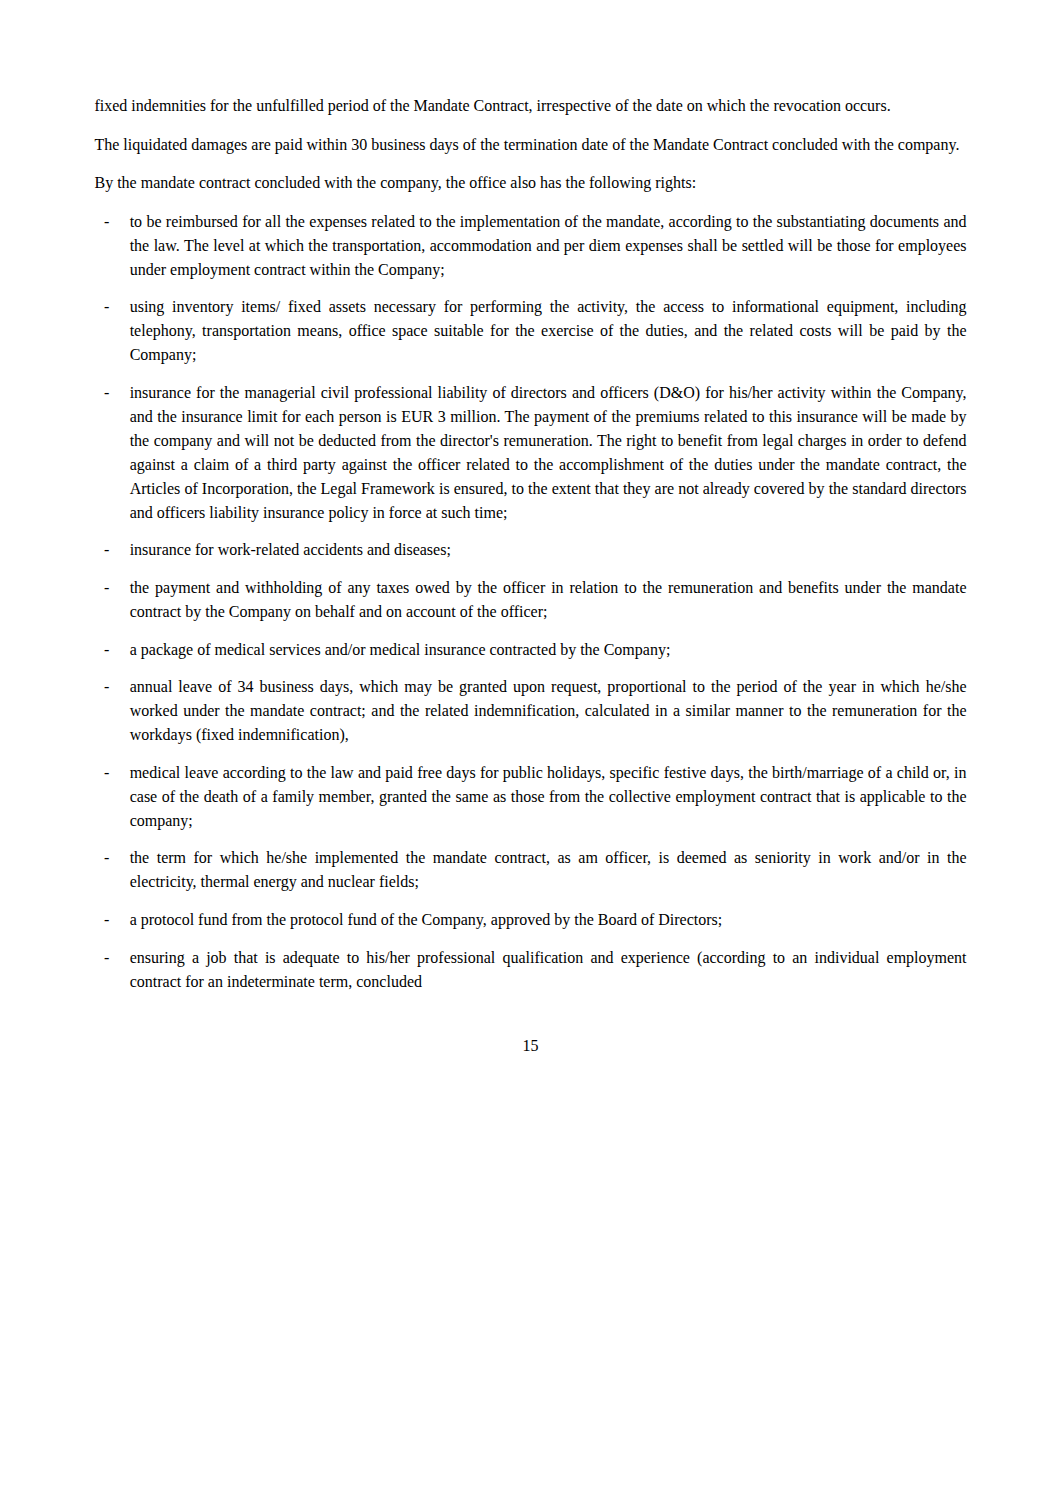fixed indemnities for the unfulfilled period of the Mandate Contract, irrespective of the date on which the revocation occurs.
The liquidated damages are paid within 30 business days of the termination date of the Mandate Contract concluded with the company.
By the mandate contract concluded with the company, the office also has the following rights:
to be reimbursed for all the expenses related to the implementation of the mandate, according to the substantiating documents and the law. The level at which the transportation, accommodation and per diem expenses shall be settled will be those for employees under employment contract within the Company;
using inventory items/ fixed assets necessary for performing the activity, the access to informational equipment, including telephony, transportation means, office space suitable for the exercise of the duties, and the related costs will be paid by the Company;
insurance for the managerial civil professional liability of directors and officers (D&O) for his/her activity within the Company, and the insurance limit for each person is EUR 3 million. The payment of the premiums related to this insurance will be made by the company and will not be deducted from the director's remuneration. The right to benefit from legal charges in order to defend against a claim of a third party against the officer related to the accomplishment of the duties under the mandate contract, the Articles of Incorporation, the Legal Framework is ensured, to the extent that they are not already covered by the standard directors and officers liability insurance policy in force at such time;
insurance for work-related accidents and diseases;
the payment and withholding of any taxes owed by the officer in relation to the remuneration and benefits under the mandate contract by the Company on behalf and on account of the officer;
a package of medical services and/or medical insurance contracted by the Company;
annual leave of 34 business days, which may be granted upon request, proportional to the period of the year in which he/she worked under the mandate contract; and the related indemnification, calculated in a similar manner to the remuneration for the workdays (fixed indemnification),
medical leave according to the law and paid free days for public holidays, specific festive days, the birth/marriage of a child or, in case of the death of a family member, granted the same as those from the collective employment contract that is applicable to the company;
the term for which he/she implemented the mandate contract, as am officer, is deemed as seniority in work and/or in the electricity, thermal energy and nuclear fields;
a protocol fund from the protocol fund of the Company, approved by the Board of Directors;
ensuring a job that is adequate to his/her professional qualification and experience (according to an individual employment contract for an indeterminate term, concluded
15